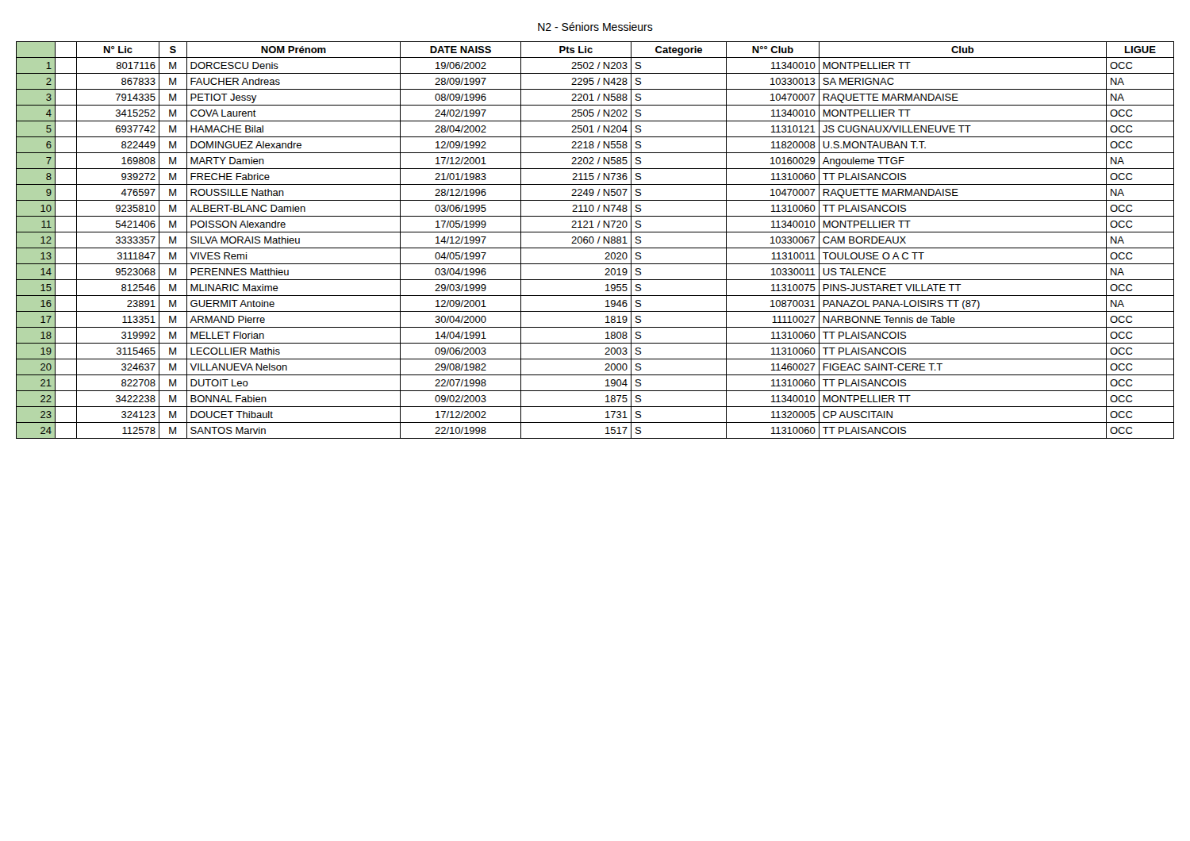N2 - Séniors Messieurs
| | | N° Lic | S | NOM Prénom | DATE NAISS | Pts Lic | Categorie | N°° Club | Club | LIGUE |
| --- | --- | --- | --- | --- | --- | --- | --- | --- | --- | --- |
| 1 | | 8017116 | M | DORCESCU Denis | 19/06/2002 | 2502 / N203 | S | 11340010 | MONTPELLIER TT | OCC |
| 2 | | 867833 | M | FAUCHER Andreas | 28/09/1997 | 2295 / N428 | S | 10330013 | SA MERIGNAC | NA |
| 3 | | 7914335 | M | PETIOT Jessy | 08/09/1996 | 2201 / N588 | S | 10470007 | RAQUETTE MARMANDAISE | NA |
| 4 | | 3415252 | M | COVA Laurent | 24/02/1997 | 2505 / N202 | S | 11340010 | MONTPELLIER TT | OCC |
| 5 | | 6937742 | M | HAMACHE Bilal | 28/04/2002 | 2501 / N204 | S | 11310121 | JS CUGNAUX/VILLENEUVE TT | OCC |
| 6 | | 822449 | M | DOMINGUEZ Alexandre | 12/09/1992 | 2218 / N558 | S | 11820008 | U.S.MONTAUBAN T.T. | OCC |
| 7 | | 169808 | M | MARTY Damien | 17/12/2001 | 2202 / N585 | S | 10160029 | Angouleme TTGF | NA |
| 8 | | 939272 | M | FRECHE Fabrice | 21/01/1983 | 2115 / N736 | S | 11310060 | TT PLAISANCOIS | OCC |
| 9 | | 476597 | M | ROUSSILLE Nathan | 28/12/1996 | 2249 / N507 | S | 10470007 | RAQUETTE MARMANDAISE | NA |
| 10 | | 9235810 | M | ALBERT-BLANC Damien | 03/06/1995 | 2110 / N748 | S | 11310060 | TT PLAISANCOIS | OCC |
| 11 | | 5421406 | M | POISSON Alexandre | 17/05/1999 | 2121 / N720 | S | 11340010 | MONTPELLIER TT | OCC |
| 12 | | 3333357 | M | SILVA MORAIS Mathieu | 14/12/1997 | 2060 / N881 | S | 10330067 | CAM BORDEAUX | NA |
| 13 | | 3111847 | M | VIVES Remi | 04/05/1997 | 2020 | S | 11310011 | TOULOUSE O A C TT | OCC |
| 14 | | 9523068 | M | PERENNES Matthieu | 03/04/1996 | 2019 | S | 10330011 | US TALENCE | NA |
| 15 | | 812546 | M | MLINARIC Maxime | 29/03/1999 | 1955 | S | 11310075 | PINS-JUSTARET VILLATE TT | OCC |
| 16 | | 23891 | M | GUERMIT Antoine | 12/09/2001 | 1946 | S | 10870031 | PANAZOL PANA-LOISIRS TT (87) | NA |
| 17 | | 113351 | M | ARMAND Pierre | 30/04/2000 | 1819 | S | 11110027 | NARBONNE Tennis de Table | OCC |
| 18 | | 319992 | M | MELLET Florian | 14/04/1991 | 1808 | S | 11310060 | TT PLAISANCOIS | OCC |
| 19 | | 3115465 | M | LECOLLIER Mathis | 09/06/2003 | 2003 | S | 11310060 | TT PLAISANCOIS | OCC |
| 20 | | 324637 | M | VILLANUEVA Nelson | 29/08/1982 | 2000 | S | 11460027 | FIGEAC SAINT-CERE T.T | OCC |
| 21 | | 822708 | M | DUTOIT Leo | 22/07/1998 | 1904 | S | 11310060 | TT PLAISANCOIS | OCC |
| 22 | | 3422238 | M | BONNAL Fabien | 09/02/2003 | 1875 | S | 11340010 | MONTPELLIER TT | OCC |
| 23 | | 324123 | M | DOUCET Thibault | 17/12/2002 | 1731 | S | 11320005 | CP AUSCITAIN | OCC |
| 24 | | 112578 | M | SANTOS Marvin | 22/10/1998 | 1517 | S | 11310060 | TT PLAISANCOIS | OCC |